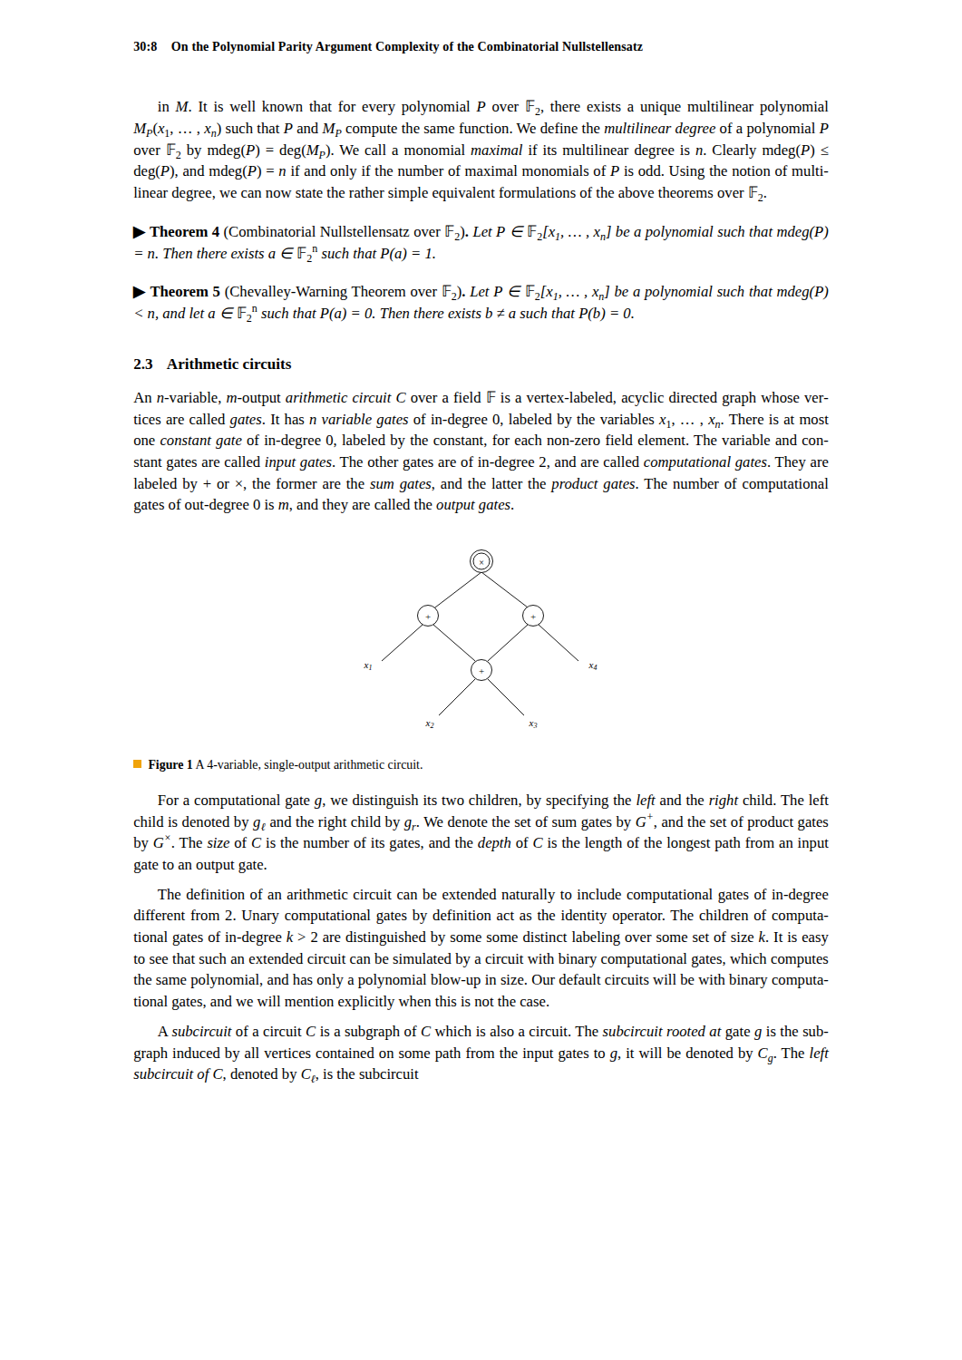30:8 On the Polynomial Parity Argument Complexity of the Combinatorial Nullstellensatz
in M. It is well known that for every polynomial P over 𝔽2, there exists a unique multilinear polynomial MP(x1, … , xn) such that P and MP compute the same function. We define the multilinear degree of a polynomial P over 𝔽2 by mdeg(P) = deg(MP). We call a monomial maximal if its multilinear degree is n. Clearly mdeg(P) ≤ deg(P), and mdeg(P) = n if and only if the number of maximal monomials of P is odd. Using the notion of multilinear degree, we can now state the rather simple equivalent formulations of the above theorems over 𝔽2.
▶ Theorem 4 (Combinatorial Nullstellensatz over 𝔽2). Let P ∈ 𝔽2[x1, … , xn] be a polynomial such that mdeg(P) = n. Then there exists a ∈ 𝔽2n such that P(a) = 1.
▶ Theorem 5 (Chevalley-Warning Theorem over 𝔽2). Let P ∈ 𝔽2[x1, … , xn] be a polynomial such that mdeg(P) < n, and let a ∈ 𝔽2n such that P(a) = 0. Then there exists b ≠ a such that P(b) = 0.
2.3 Arithmetic circuits
An n-variable, m-output arithmetic circuit C over a field 𝔽 is a vertex-labeled, acyclic directed graph whose vertices are called gates. It has n variable gates of in-degree 0, labeled by the variables x1, … , xn. There is at most one constant gate of in-degree 0, labeled by the constant, for each non-zero field element. The variable and constant gates are called input gates. The other gates are of in-degree 2, and are called computational gates. They are labeled by + or ×, the former are the sum gates, and the latter the product gates. The number of computational gates of out-degree 0 is m, and they are called the output gates.
× + + + x1 x2 x3 x4
Figure 1 A 4-variable, single-output arithmetic circuit.
For a computational gate g, we distinguish its two children, by specifying the left and the right child. The left child is denoted by gℓ and the right child by gr. We denote the set of sum gates by G+, and the set of product gates by G×. The size of C is the number of its gates, and the depth of C is the length of the longest path from an input gate to an output gate.
The definition of an arithmetic circuit can be extended naturally to include computational gates of in-degree different from 2. Unary computational gates by definition act as the identity operator. The children of computational gates of in-degree k > 2 are distinguished by some some distinct labeling over some set of size k. It is easy to see that such an extended circuit can be simulated by a circuit with binary computational gates, which computes the same polynomial, and has only a polynomial blow-up in size. Our default circuits will be with binary computational gates, and we will mention explicitly when this is not the case.
A subcircuit of a circuit C is a subgraph of C which is also a circuit. The subcircuit rooted at gate g is the subgraph induced by all vertices contained on some path from the input gates to g, it will be denoted by Cg. The left subcircuit of C, denoted by Cℓ, is the subcircuit